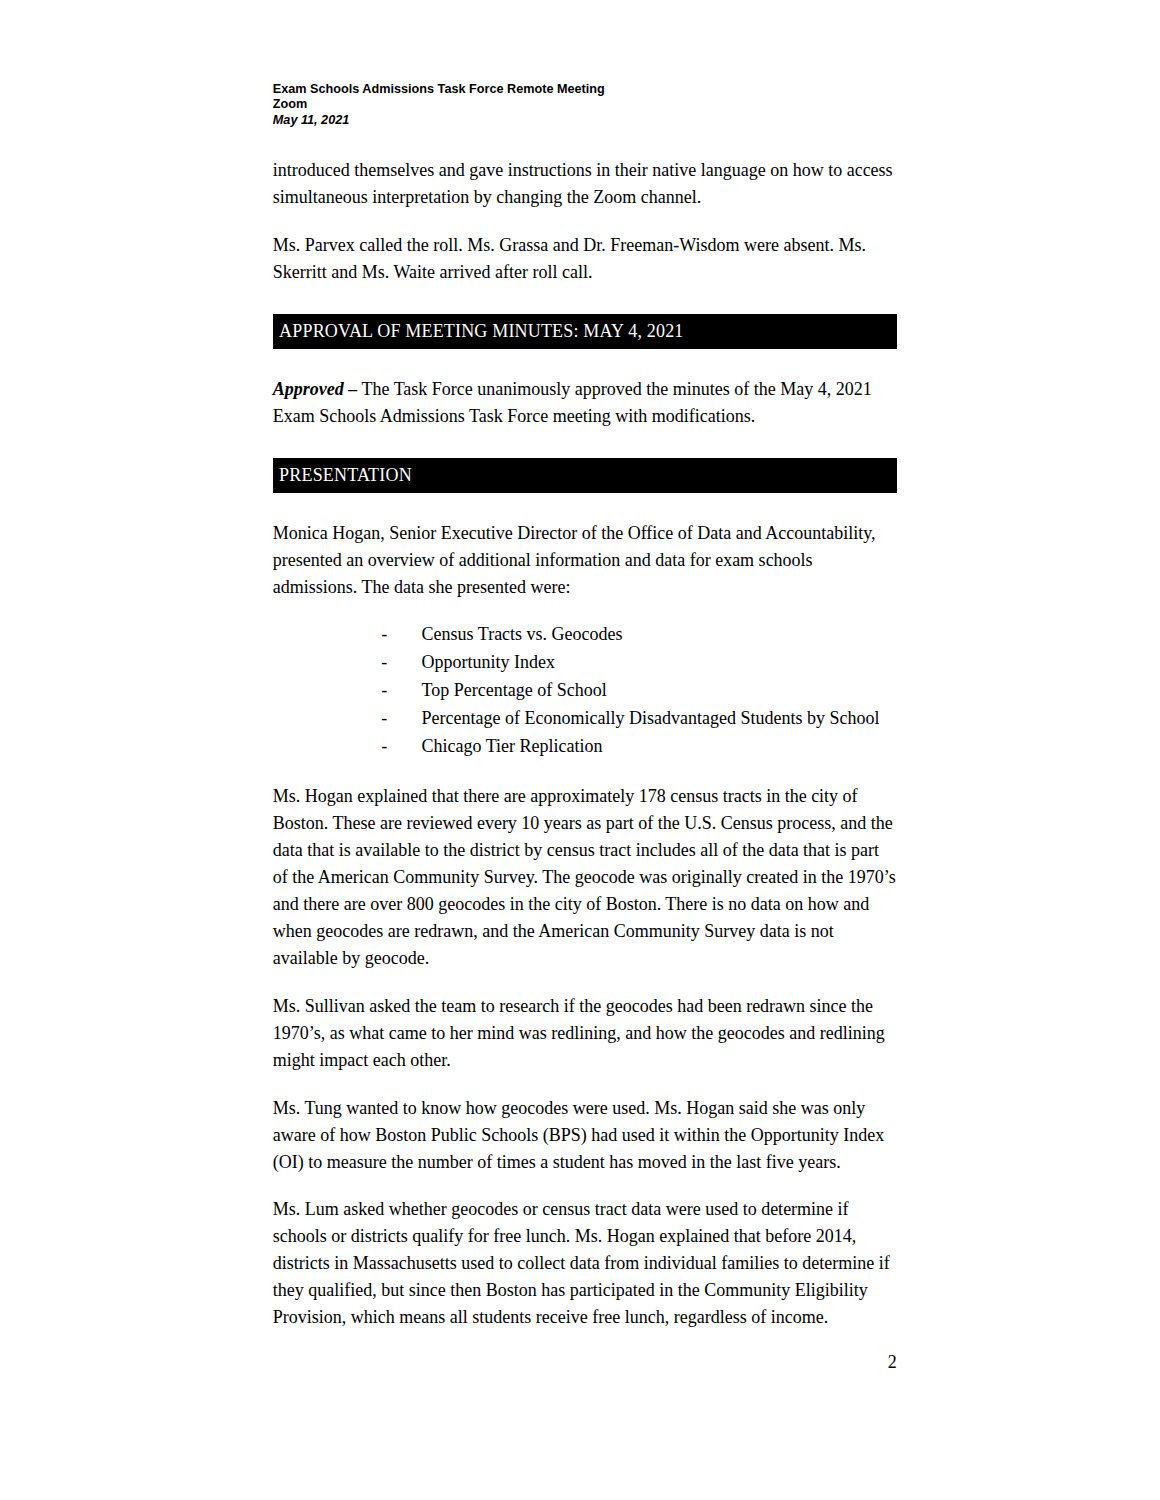Exam Schools Admissions Task Force Remote Meeting
Zoom
May 11, 2021
introduced themselves and gave instructions in their native language on how to access simultaneous interpretation by changing the Zoom channel.
Ms. Parvex called the roll. Ms. Grassa and Dr. Freeman-Wisdom were absent. Ms. Skerritt and Ms. Waite arrived after roll call.
APPROVAL OF MEETING MINUTES: MAY 4, 2021
Approved – The Task Force unanimously approved the minutes of the May 4, 2021 Exam Schools Admissions Task Force meeting with modifications.
PRESENTATION
Monica Hogan, Senior Executive Director of the Office of Data and Accountability, presented an overview of additional information and data for exam schools admissions. The data she presented were:
Census Tracts vs. Geocodes
Opportunity Index
Top Percentage of School
Percentage of Economically Disadvantaged Students by School
Chicago Tier Replication
Ms. Hogan explained that there are approximately 178 census tracts in the city of Boston. These are reviewed every 10 years as part of the U.S. Census process, and the data that is available to the district by census tract includes all of the data that is part of the American Community Survey. The geocode was originally created in the 1970’s and there are over 800 geocodes in the city of Boston. There is no data on how and when geocodes are redrawn, and the American Community Survey data is not available by geocode.
Ms. Sullivan asked the team to research if the geocodes had been redrawn since the 1970’s, as what came to her mind was redlining, and how the geocodes and redlining might impact each other.
Ms. Tung wanted to know how geocodes were used. Ms. Hogan said she was only aware of how Boston Public Schools (BPS) had used it within the Opportunity Index (OI) to measure the number of times a student has moved in the last five years.
Ms. Lum asked whether geocodes or census tract data were used to determine if schools or districts qualify for free lunch. Ms. Hogan explained that before 2014, districts in Massachusetts used to collect data from individual families to determine if they qualified, but since then Boston has participated in the Community Eligibility Provision, which means all students receive free lunch, regardless of income.
2